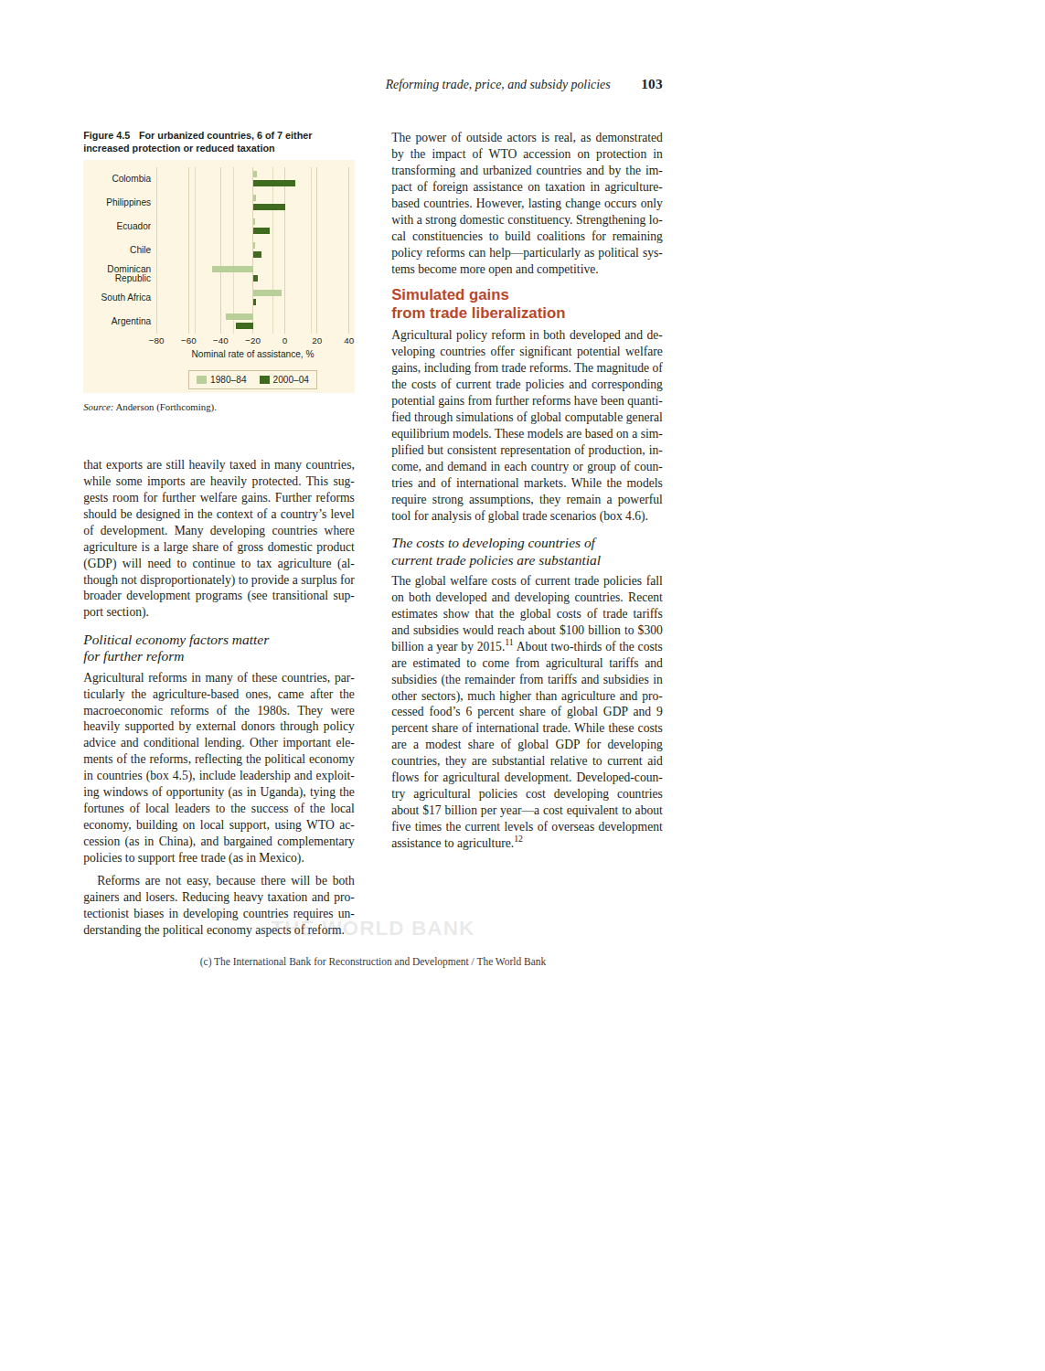Reforming trade, price, and subsidy policies 103
Figure 4.5 For urbanized countries, 6 of 7 either increased protection or reduced taxation
Colombia
Philippines
Ecuador
Chile
Dominican
Republic
South Africa
Argentina
−80 −60 −40 −20 0 20 40
Nominal rate of assistance, %
1980–84 2000–04
Source: Anderson (Forthcoming).
that exports are still heavily taxed in many countries, while some imports are heavily protected. This suggests room for further welfare gains. Further reforms should be designed in the context of a country’s level of development. Many developing countries where agriculture is a large share of gross domestic product (GDP) will need to continue to tax agriculture (although not disproportionately) to provide a surplus for broader development programs (see transitional support section).
Political economy factors matter
for further reform
Agricultural reforms in many of these countries, particularly the agriculture-based ones, came after the macroeconomic reforms of the 1980s. They were heavily supported by external donors through policy advice and conditional lending. Other important elements of the reforms, reflecting the political economy in countries (box 4.5), include leadership and exploiting windows of opportunity (as in Uganda), tying the fortunes of local leaders to the success of the local economy, building on local support, using WTO accession (as in China), and bargained complementary policies to support free trade (as in Mexico).
Reforms are not easy, because there will be both gainers and losers. Reducing heavy taxation and protectionist biases in developing countries requires understanding the political economy aspects of reform.
The power of outside actors is real, as demonstrated by the impact of WTO accession on protection in transforming and urbanized countries and by the impact of foreign assistance on taxation in agriculture-based countries. However, lasting change occurs only with a strong domestic constituency. Strengthening local constituencies to build coalitions for remaining policy reforms can help—particularly as political systems become more open and competitive.
Simulated gains
from trade liberalization
Agricultural policy reform in both developed and developing countries offer significant potential welfare gains, including from trade reforms. The magnitude of the costs of current trade policies and corresponding potential gains from further reforms have been quantified through simulations of global computable general equilibrium models. These models are based on a simplified but consistent representation of production, income, and demand in each country or group of countries and of international markets. While the models require strong assumptions, they remain a powerful tool for analysis of global trade scenarios (box 4.6).
The costs to developing countries of
current trade policies are substantial
The global welfare costs of current trade policies fall on both developed and developing countries. Recent estimates show that the global costs of trade tariffs and subsidies would reach about $100 billion to $300 billion a year by 2015.11 About two-thirds of the costs are estimated to come from agricultural tariffs and subsidies (the remainder from tariffs and subsidies in other sectors), much higher than agriculture and processed food’s 6 percent share of global GDP and 9 percent share of international trade. While these costs are a modest share of global GDP for developing countries, they are substantial relative to current aid flows for agricultural development. Developed-country agricultural policies cost developing countries about $17 billion per year—a cost equivalent to about five times the current levels of overseas development assistance to agriculture.12
THE WORLD BANK
(c) The International Bank for Reconstruction and Development / The World Bank